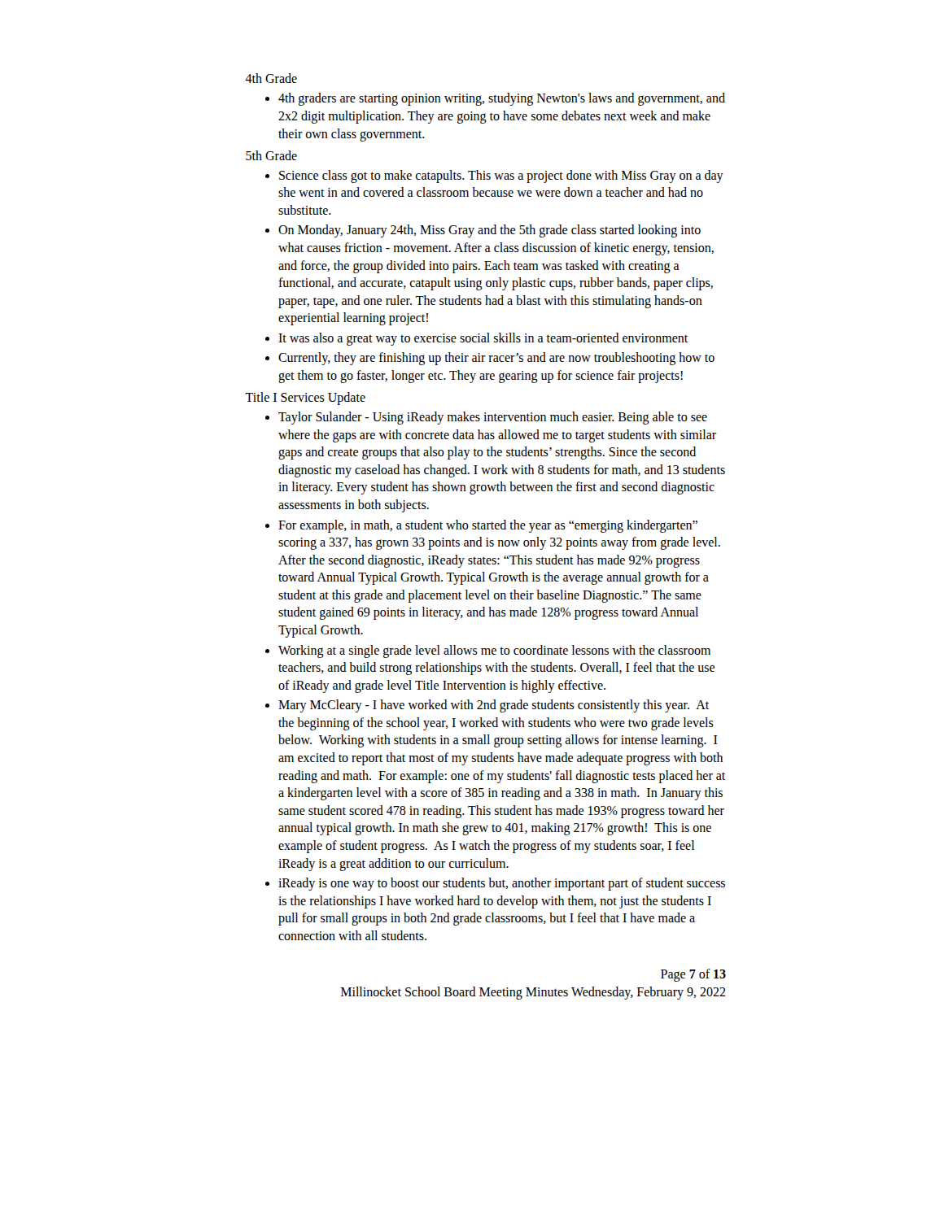4th Grade
4th graders are starting opinion writing, studying Newton's laws and government, and 2x2 digit multiplication. They are going to have some debates next week and make their own class government.
5th Grade
Science class got to make catapults. This was a project done with Miss Gray on a day she went in and covered a classroom because we were down a teacher and had no substitute.
On Monday, January 24th, Miss Gray and the 5th grade class started looking into what causes friction - movement. After a class discussion of kinetic energy, tension, and force, the group divided into pairs. Each team was tasked with creating a functional, and accurate, catapult using only plastic cups, rubber bands, paper clips, paper, tape, and one ruler. The students had a blast with this stimulating hands-on experiential learning project!
It was also a great way to exercise social skills in a team-oriented environment
Currently, they are finishing up their air racer’s and are now troubleshooting how to get them to go faster, longer etc. They are gearing up for science fair projects!
Title I Services Update
Taylor Sulander - Using iReady makes intervention much easier. Being able to see where the gaps are with concrete data has allowed me to target students with similar gaps and create groups that also play to the students’ strengths. Since the second diagnostic my caseload has changed. I work with 8 students for math, and 13 students in literacy. Every student has shown growth between the first and second diagnostic assessments in both subjects.
For example, in math, a student who started the year as “emerging kindergarten” scoring a 337, has grown 33 points and is now only 32 points away from grade level. After the second diagnostic, iReady states: “This student has made 92% progress toward Annual Typical Growth. Typical Growth is the average annual growth for a student at this grade and placement level on their baseline Diagnostic.” The same student gained 69 points in literacy, and has made 128% progress toward Annual Typical Growth.
Working at a single grade level allows me to coordinate lessons with the classroom teachers, and build strong relationships with the students. Overall, I feel that the use of iReady and grade level Title Intervention is highly effective.
Mary McCleary - I have worked with 2nd grade students consistently this year. At the beginning of the school year, I worked with students who were two grade levels below. Working with students in a small group setting allows for intense learning. I am excited to report that most of my students have made adequate progress with both reading and math. For example: one of my students' fall diagnostic tests placed her at a kindergarten level with a score of 385 in reading and a 338 in math. In January this same student scored 478 in reading. This student has made 193% progress toward her annual typical growth. In math she grew to 401, making 217% growth! This is one example of student progress. As I watch the progress of my students soar, I feel iReady is a great addition to our curriculum.
iReady is one way to boost our students but, another important part of student success is the relationships I have worked hard to develop with them, not just the students I pull for small groups in both 2nd grade classrooms, but I feel that I have made a connection with all students.
Page 7 of 13
Millinocket School Board Meeting Minutes Wednesday, February 9, 2022